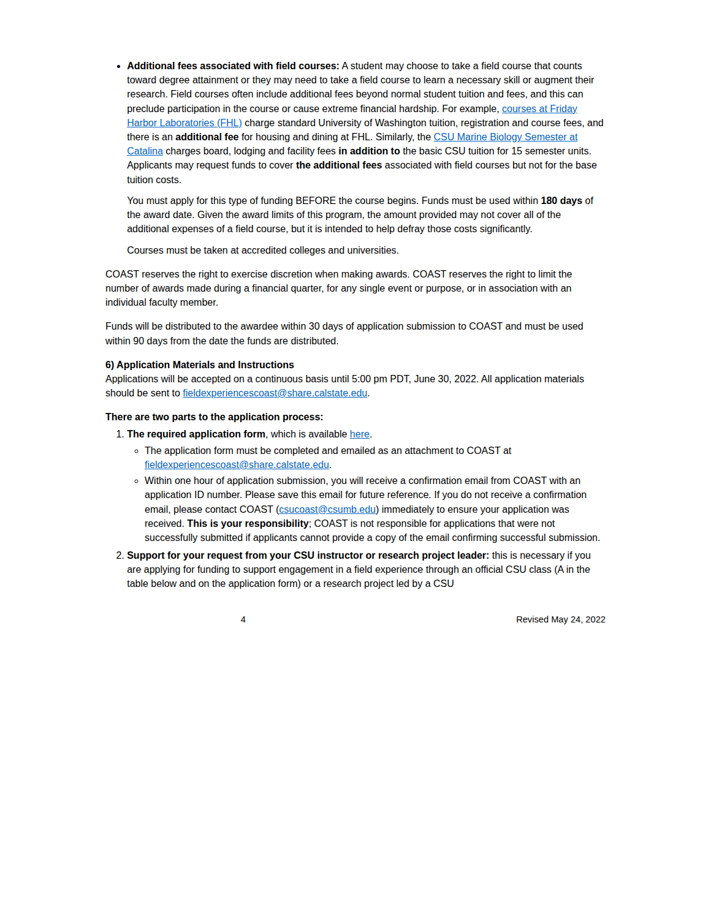Additional fees associated with field courses: A student may choose to take a field course that counts toward degree attainment or they may need to take a field course to learn a necessary skill or augment their research. Field courses often include additional fees beyond normal student tuition and fees, and this can preclude participation in the course or cause extreme financial hardship. For example, courses at Friday Harbor Laboratories (FHL) charge standard University of Washington tuition, registration and course fees, and there is an additional fee for housing and dining at FHL. Similarly, the CSU Marine Biology Semester at Catalina charges board, lodging and facility fees in addition to the basic CSU tuition for 15 semester units. Applicants may request funds to cover the additional fees associated with field courses but not for the base tuition costs.
You must apply for this type of funding BEFORE the course begins. Funds must be used within 180 days of the award date. Given the award limits of this program, the amount provided may not cover all of the additional expenses of a field course, but it is intended to help defray those costs significantly.
Courses must be taken at accredited colleges and universities.
COAST reserves the right to exercise discretion when making awards. COAST reserves the right to limit the number of awards made during a financial quarter, for any single event or purpose, or in association with an individual faculty member.
Funds will be distributed to the awardee within 30 days of application submission to COAST and must be used within 90 days from the date the funds are distributed.
6) Application Materials and Instructions
Applications will be accepted on a continuous basis until 5:00 pm PDT, June 30, 2022. All application materials should be sent to fieldexperiencescoast@share.calstate.edu.
There are two parts to the application process:
The required application form, which is available here.
The application form must be completed and emailed as an attachment to COAST at fieldexperiencescoast@share.calstate.edu.
Within one hour of application submission, you will receive a confirmation email from COAST with an application ID number. Please save this email for future reference. If you do not receive a confirmation email, please contact COAST (csucoast@csumb.edu) immediately to ensure your application was received. This is your responsibility; COAST is not responsible for applications that were not successfully submitted if applicants cannot provide a copy of the email confirming successful submission.
Support for your request from your CSU instructor or research project leader: this is necessary if you are applying for funding to support engagement in a field experience through an official CSU class (A in the table below and on the application form) or a research project led by a CSU
4 Revised May 24, 2022